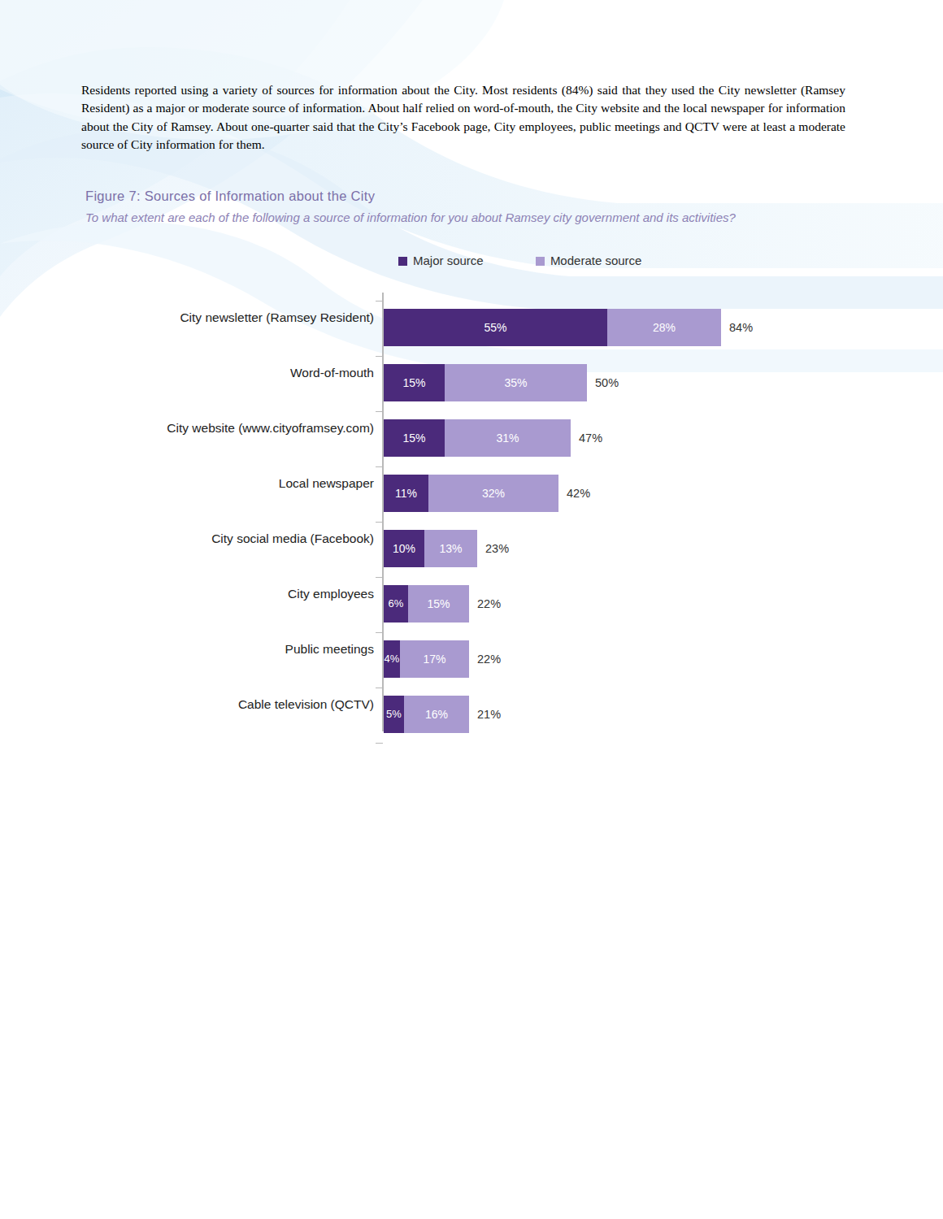Residents reported using a variety of sources for information about the City. Most residents (84%) said that they used the City newsletter (Ramsey Resident) as a major or moderate source of information. About half relied on word-of-mouth, the City website and the local newspaper for information about the City of Ramsey. About one-quarter said that the City’s Facebook page, City employees, public meetings and QCTV were at least a moderate source of City information for them.
Figure 7: Sources of Information about the City
To what extent are each of the following a source of information for you about Ramsey city government and its activities?
Major source Moderate source
City newsletter (Ramsey Resident)
55%
28%
84%
Word-of-mouth
15%
35%
50%
City website (www.cityoframsey.com)
15%
31%
47%
Local newspaper
11%
32%
42%
City social media (Facebook)
10%
13%
23%
City employees
6%
15%
22%
Public meetings
4%
17%
22%
Cable television (QCTV)
5%
16%
21%
10